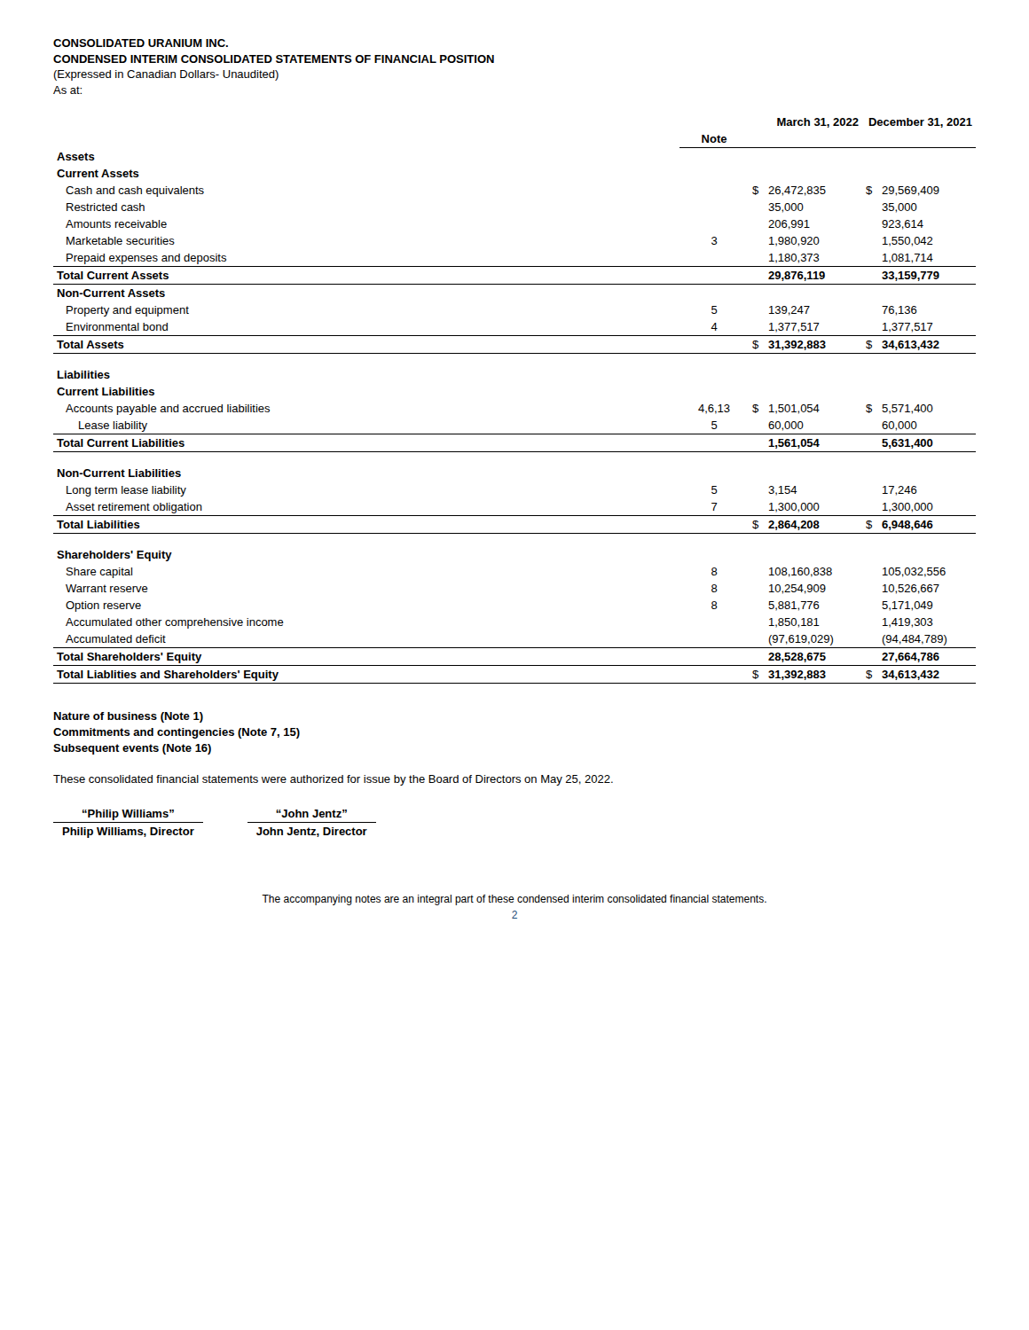CONSOLIDATED URANIUM INC.
CONDENSED INTERIM CONSOLIDATED STATEMENTS OF FINANCIAL POSITION
(Expressed in Canadian Dollars- Unaudited)
As at:
| | | March 31, 2022 | December 31, 2021 |
| | Note | | |
| Assets | | | | | |
| Current Assets | | | | | |
| Cash and cash equivalents | | $ | 26,472,835 | $ | 29,569,409 |
| Restricted cash | | | 35,000 | | 35,000 |
| Amounts receivable | | | 206,991 | | 923,614 |
| Marketable securities | 3 | | 1,980,920 | | 1,550,042 |
| Prepaid expenses and deposits | | | 1,180,373 | | 1,081,714 |
| Total Current Assets | | | 29,876,119 | | 33,159,779 |
| Non-Current Assets | | | | | |
| Property and equipment | 5 | | 139,247 | | 76,136 |
| Environmental bond | 4 | | 1,377,517 | | 1,377,517 |
| Total Assets | | $ | 31,392,883 | $ | 34,613,432 |
| Liabilities | | | | | |
| Current Liabilities | | | | | |
| Accounts payable and accrued liabilities | 4,6,13 | $ | 1,501,054 | $ | 5,571,400 |
| Lease liability | 5 | | 60,000 | | 60,000 |
| Total Current Liabilities | | | 1,561,054 | | 5,631,400 |
| Non-Current Liabilities | | | | | |
| Long term lease liability | 5 | | 3,154 | | 17,246 |
| Asset retirement obligation | 7 | | 1,300,000 | | 1,300,000 |
| Total Liabilities | | $ | 2,864,208 | $ | 6,948,646 |
| Shareholders' Equity | | | | | |
| Share capital | 8 | | 108,160,838 | | 105,032,556 |
| Warrant reserve | 8 | | 10,254,909 | | 10,526,667 |
| Option reserve | 8 | | 5,881,776 | | 5,171,049 |
| Accumulated other comprehensive income | | | 1,850,181 | | 1,419,303 |
| Accumulated deficit | | | (97,619,029) | | (94,484,789) |
| Total Shareholders' Equity | | | 28,528,675 | | 27,664,786 |
| Total Liablities and Shareholders' Equity | | $ | 31,392,883 | $ | 34,613,432 |
Nature of business (Note 1)
Commitments and contingencies (Note 7, 15)
Subsequent events (Note 16)
These consolidated financial statements were authorized for issue by the Board of Directors on May 25, 2022.
| “Philip Williams” | | “John Jentz” |
| Philip Williams, Director | | John Jentz, Director |
The accompanying notes are an integral part of these condensed interim consolidated financial statements.
2